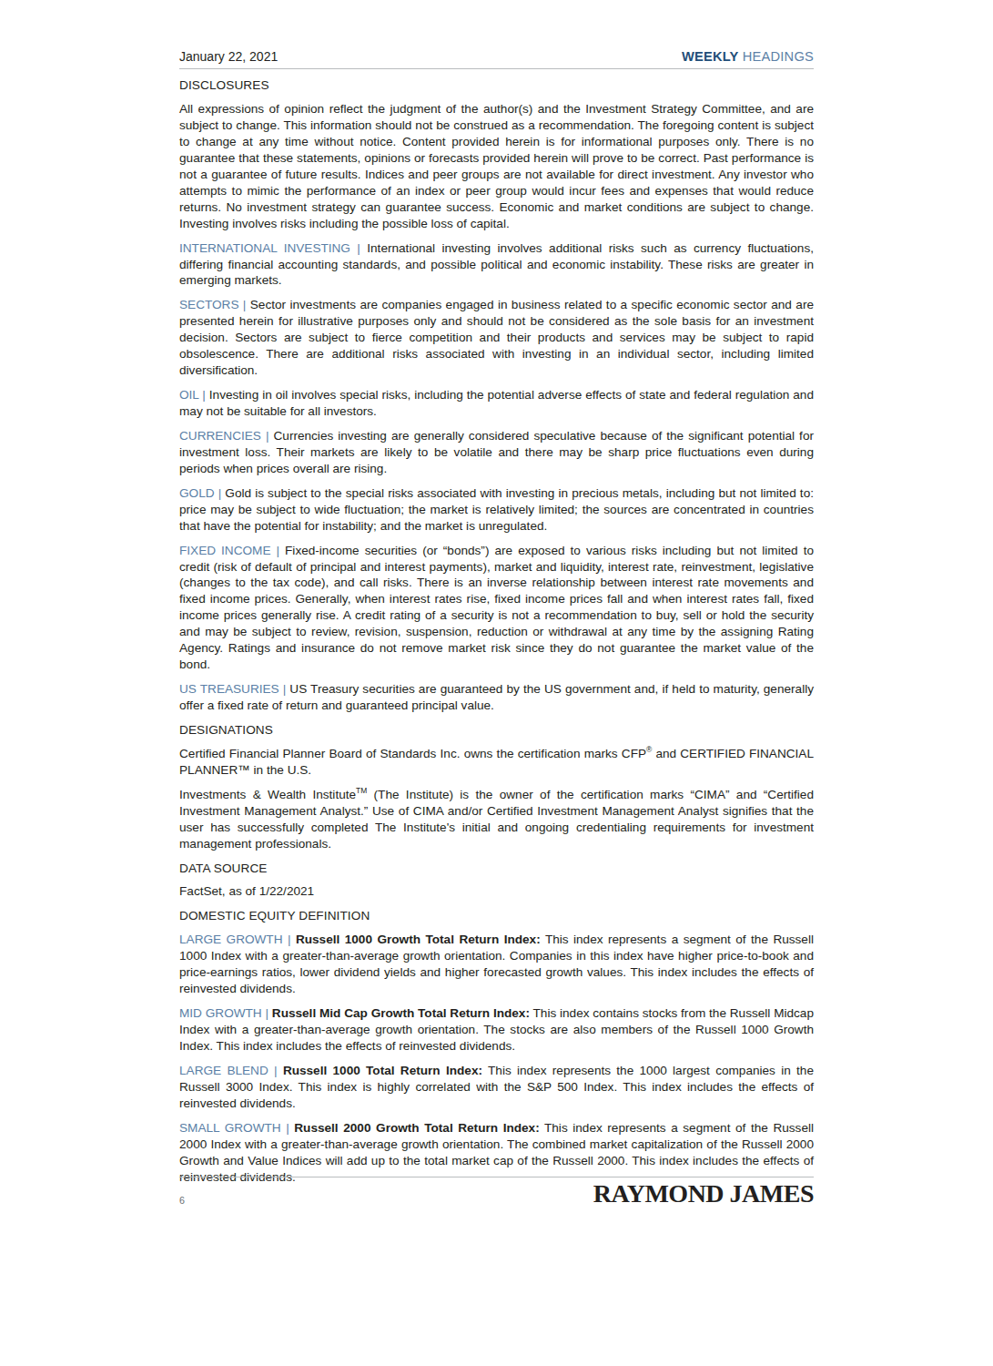January 22, 2021
WEEKLY HEADINGS
DISCLOSURES
All expressions of opinion reflect the judgment of the author(s) and the Investment Strategy Committee, and are subject to change. This information should not be construed as a recommendation. The foregoing content is subject to change at any time without notice. Content provided herein is for informational purposes only. There is no guarantee that these statements, opinions or forecasts provided herein will prove to be correct. Past performance is not a guarantee of future results. Indices and peer groups are not available for direct investment. Any investor who attempts to mimic the performance of an index or peer group would incur fees and expenses that would reduce returns. No investment strategy can guarantee success. Economic and market conditions are subject to change. Investing involves risks including the possible loss of capital.
INTERNATIONAL INVESTING | International investing involves additional risks such as currency fluctuations, differing financial accounting standards, and possible political and economic instability. These risks are greater in emerging markets.
SECTORS | Sector investments are companies engaged in business related to a specific economic sector and are presented herein for illustrative purposes only and should not be considered as the sole basis for an investment decision. Sectors are subject to fierce competition and their products and services may be subject to rapid obsolescence. There are additional risks associated with investing in an individual sector, including limited diversification.
OIL | Investing in oil involves special risks, including the potential adverse effects of state and federal regulation and may not be suitable for all investors.
CURRENCIES | Currencies investing are generally considered speculative because of the significant potential for investment loss. Their markets are likely to be volatile and there may be sharp price fluctuations even during periods when prices overall are rising.
GOLD | Gold is subject to the special risks associated with investing in precious metals, including but not limited to: price may be subject to wide fluctuation; the market is relatively limited; the sources are concentrated in countries that have the potential for instability; and the market is unregulated.
FIXED INCOME | Fixed-income securities (or “bonds”) are exposed to various risks including but not limited to credit (risk of default of principal and interest payments), market and liquidity, interest rate, reinvestment, legislative (changes to the tax code), and call risks. There is an inverse relationship between interest rate movements and fixed income prices. Generally, when interest rates rise, fixed income prices fall and when interest rates fall, fixed income prices generally rise. A credit rating of a security is not a recommendation to buy, sell or hold the security and may be subject to review, revision, suspension, reduction or withdrawal at any time by the assigning Rating Agency. Ratings and insurance do not remove market risk since they do not guarantee the market value of the bond.
US TREASURIES | US Treasury securities are guaranteed by the US government and, if held to maturity, generally offer a fixed rate of return and guaranteed principal value.
DESIGNATIONS
Certified Financial Planner Board of Standards Inc. owns the certification marks CFP® and CERTIFIED FINANCIAL PLANNER™ in the U.S.
Investments & Wealth InstituteTM (The Institute) is the owner of the certification marks “CIMA” and “Certified Investment Management Analyst.” Use of CIMA and/or Certified Investment Management Analyst signifies that the user has successfully completed The Institute's initial and ongoing credentialing requirements for investment management professionals.
DATA SOURCE
FactSet, as of 1/22/2021
DOMESTIC EQUITY DEFINITION
LARGE GROWTH | Russell 1000 Growth Total Return Index: This index represents a segment of the Russell 1000 Index with a greater-than-average growth orientation. Companies in this index have higher price-to-book and price-earnings ratios, lower dividend yields and higher forecasted growth values. This index includes the effects of reinvested dividends.
MID GROWTH | Russell Mid Cap Growth Total Return Index: This index contains stocks from the Russell Midcap Index with a greater-than-average growth orientation. The stocks are also members of the Russell 1000 Growth Index. This index includes the effects of reinvested dividends.
LARGE BLEND | Russell 1000 Total Return Index: This index represents the 1000 largest companies in the Russell 3000 Index. This index is highly correlated with the S&P 500 Index. This index includes the effects of reinvested dividends.
SMALL GROWTH | Russell 2000 Growth Total Return Index: This index represents a segment of the Russell 2000 Index with a greater-than-average growth orientation. The combined market capitalization of the Russell 2000 Growth and Value Indices will add up to the total market cap of the Russell 2000. This index includes the effects of reinvested dividends.
6
RAYMOND JAMES